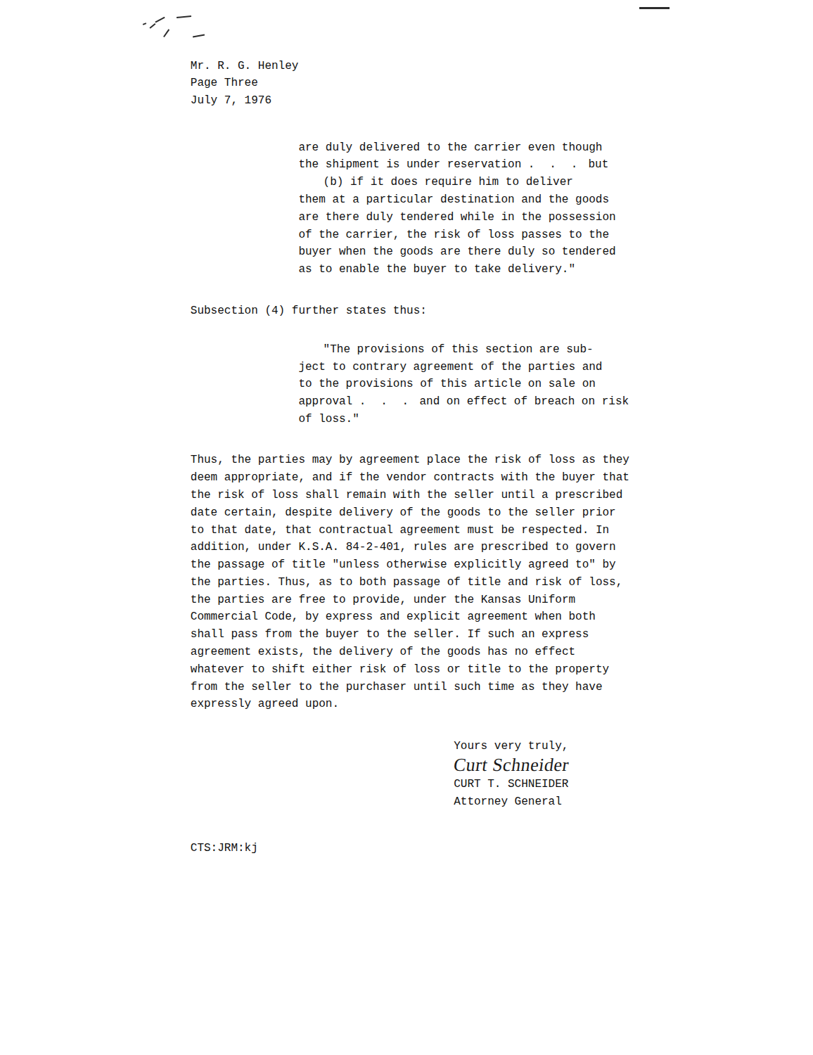Mr. R. G. Henley
Page Three
July 7, 1976
are duly delivered to the carrier even though
the shipment is under reservation . . . but
(b) if it does require him to deliver
them at a particular destination and the goods
are there duly tendered while in the possession
of the carrier, the risk of loss passes to the
buyer when the goods are there duly so tendered
as to enable the buyer to take delivery."
Subsection (4) further states thus:
"The provisions of this section are sub-
ject to contrary agreement of the parties and
to the provisions of this article on sale on
approval . . . and on effect of breach on risk
of loss."
Thus, the parties may by agreement place the risk of loss as they deem appropriate, and if the vendor contracts with the buyer that the risk of loss shall remain with the seller until a prescribed date certain, despite delivery of the goods to the seller prior to that date, that contractual agreement must be respected. In addition, under K.S.A. 84-2-401, rules are prescribed to govern the passage of title "unless otherwise explicitly agreed to" by the parties. Thus, as to both passage of title and risk of loss, the parties are free to provide, under the Kansas Uniform Commercial Code, by express and explicit agreement when both shall pass from the buyer to the seller. If such an express agreement exists, the delivery of the goods has no effect whatever to shift either risk of loss or title to the property from the seller to the purchaser until such time as they have expressly agreed upon.
Yours very truly,
Curt Schneider
CURT T. SCHNEIDER
Attorney General
CTS:JRM:kj